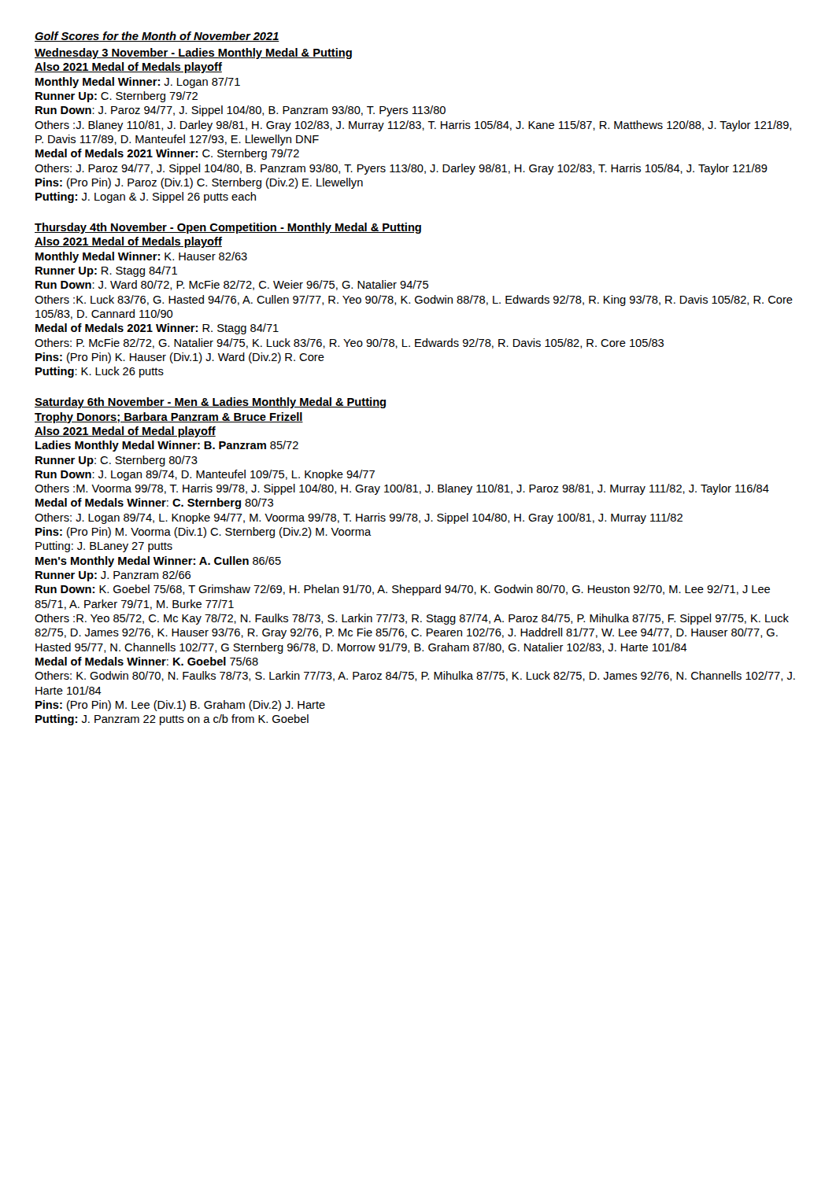Golf Scores for the Month of November 2021
Wednesday 3 November - Ladies Monthly Medal & Putting
Also 2021 Medal of Medals playoff
Monthly Medal Winner: J. Logan 87/71
Runner Up: C. Sternberg 79/72
Run Down: J. Paroz 94/77, J. Sippel 104/80, B. Panzram 93/80, T. Pyers 113/80
Others :J. Blaney 110/81, J. Darley 98/81, H. Gray 102/83, J. Murray 112/83, T. Harris 105/84, J. Kane 115/87, R. Matthews 120/88, J. Taylor 121/89, P. Davis 117/89, D. Manteufel 127/93, E. Llewellyn DNF
Medal of Medals 2021 Winner: C. Sternberg 79/72
Others: J. Paroz 94/77, J. Sippel 104/80, B. Panzram 93/80, T. Pyers 113/80, J. Darley 98/81, H. Gray 102/83, T. Harris 105/84, J. Taylor 121/89
Pins: (Pro Pin) J. Paroz (Div.1) C. Sternberg (Div.2) E. Llewellyn
Putting: J. Logan & J. Sippel 26 putts each
Thursday 4th November - Open Competition - Monthly Medal & Putting
Also 2021 Medal of Medals playoff
Monthly Medal Winner: K. Hauser 82/63
Runner Up: R. Stagg 84/71
Run Down: J. Ward 80/72, P. McFie 82/72, C. Weier 96/75, G. Natalier 94/75
Others :K. Luck 83/76, G. Hasted 94/76, A. Cullen 97/77, R. Yeo 90/78, K. Godwin 88/78, L. Edwards 92/78, R. King 93/78, R. Davis 105/82, R. Core 105/83, D. Cannard 110/90
Medal of Medals 2021 Winner: R. Stagg 84/71
Others: P. McFie 82/72, G. Natalier 94/75, K. Luck 83/76, R. Yeo 90/78, L. Edwards 92/78, R. Davis 105/82, R. Core 105/83
Pins: (Pro Pin) K. Hauser (Div.1) J. Ward (Div.2) R. Core
Putting: K. Luck 26 putts
Saturday 6th November - Men & Ladies Monthly Medal & Putting
Trophy Donors; Barbara Panzram & Bruce Frizell
Also 2021 Medal of Medal playoff
Ladies Monthly Medal Winner: B. Panzram 85/72
Runner Up: C. Sternberg 80/73
Run Down: J. Logan 89/74, D. Manteufel 109/75, L. Knopke 94/77
Others :M. Voorma 99/78, T. Harris 99/78, J. Sippel 104/80, H. Gray 100/81, J. Blaney 110/81, J. Paroz 98/81, J. Murray 111/82, J. Taylor 116/84
Medal of Medals Winner: C. Sternberg 80/73
Others: J. Logan 89/74, L. Knopke 94/77, M. Voorma 99/78, T. Harris 99/78, J. Sippel 104/80, H. Gray 100/81, J. Murray 111/82
Pins: (Pro Pin) M. Voorma (Div.1) C. Sternberg (Div.2) M. Voorma
Putting: J. BLaney 27 putts
Men's Monthly Medal Winner: A. Cullen 86/65
Runner Up: J. Panzram 82/66
Run Down: K. Goebel 75/68, T Grimshaw 72/69, H. Phelan 91/70, A. Sheppard 94/70, K. Godwin 80/70, G. Heuston 92/70, M. Lee 92/71, J Lee 85/71, A. Parker 79/71, M. Burke 77/71
Others :R. Yeo 85/72, C. Mc Kay 78/72, N. Faulks 78/73, S. Larkin 77/73, R. Stagg 87/74, A. Paroz 84/75, P. Mihulka 87/75, F. Sippel 97/75, K. Luck 82/75, D. James 92/76, K. Hauser 93/76, R. Gray 92/76, P. Mc Fie 85/76, C. Pearen 102/76, J. Haddrell 81/77, W. Lee 94/77, D. Hauser 80/77, G. Hasted 95/77, N. Channells 102/77, G Sternberg 96/78, D. Morrow 91/79, B. Graham 87/80, G. Natalier 102/83, J. Harte 101/84
Medal of Medals Winner: K. Goebel 75/68
Others: K. Godwin 80/70, N. Faulks 78/73, S. Larkin 77/73, A. Paroz 84/75, P. Mihulka 87/75, K. Luck 82/75, D. James 92/76, N. Channells 102/77, J. Harte 101/84
Pins: (Pro Pin) M. Lee (Div.1) B. Graham (Div.2) J. Harte
Putting: J. Panzram 22 putts on a c/b from K. Goebel